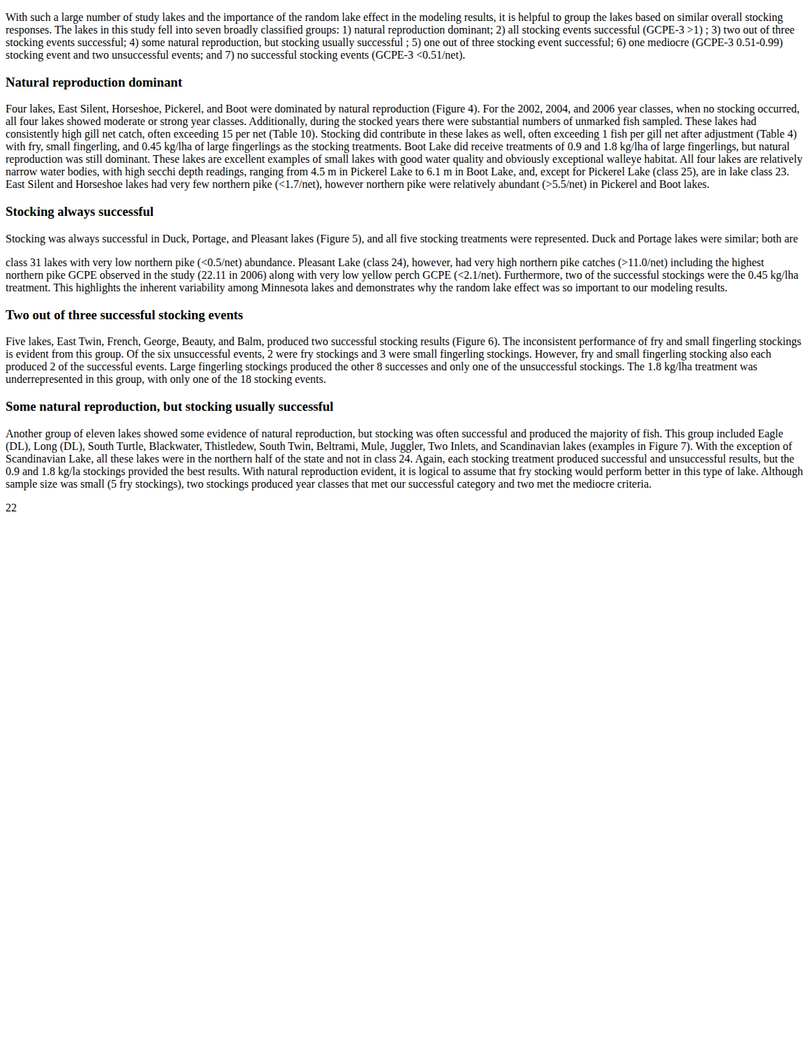With such a large number of study lakes and the importance of the random lake effect in the modeling results, it is helpful to group the lakes based on similar overall stocking responses. The lakes in this study fell into seven broadly classified groups: 1) natural reproduction dominant; 2) all stocking events successful (GCPE-3 >1) ; 3) two out of three stocking events successful; 4) some natural reproduction, but stocking usually successful ; 5) one out of three stocking event successful; 6) one mediocre (GCPE-3 0.51-0.99) stocking event and two unsuccessful events; and 7) no successful stocking events (GCPE-3 <0.51/net).
Natural reproduction dominant
Four lakes, East Silent, Horseshoe, Pickerel, and Boot were dominated by natural reproduction (Figure 4). For the 2002, 2004, and 2006 year classes, when no stocking occurred, all four lakes showed moderate or strong year classes. Additionally, during the stocked years there were substantial numbers of unmarked fish sampled. These lakes had consistently high gill net catch, often exceeding 15 per net (Table 10). Stocking did contribute in these lakes as well, often exceeding 1 fish per gill net after adjustment (Table 4) with fry, small fingerling, and 0.45 kg/lha of large fingerlings as the stocking treatments. Boot Lake did receive treatments of 0.9 and 1.8 kg/lha of large fingerlings, but natural reproduction was still dominant. These lakes are excellent examples of small lakes with good water quality and obviously exceptional walleye habitat. All four lakes are relatively narrow water bodies, with high secchi depth readings, ranging from 4.5 m in Pickerel Lake to 6.1 m in Boot Lake, and, except for Pickerel Lake (class 25), are in lake class 23. East Silent and Horseshoe lakes had very few northern pike (<1.7/net), however northern pike were relatively abundant (>5.5/net) in Pickerel and Boot lakes.
Stocking always successful
Stocking was always successful in Duck, Portage, and Pleasant lakes (Figure 5), and all five stocking treatments were represented. Duck and Portage lakes were similar; both are
class 31 lakes with very low northern pike (<0.5/net) abundance. Pleasant Lake (class 24), however, had very high northern pike catches (>11.0/net) including the highest northern pike GCPE observed in the study (22.11 in 2006) along with very low yellow perch GCPE (<2.1/net). Furthermore, two of the successful stockings were the 0.45 kg/lha treatment. This highlights the inherent variability among Minnesota lakes and demonstrates why the random lake effect was so important to our modeling results.
Two out of three successful stocking events
Five lakes, East Twin, French, George, Beauty, and Balm, produced two successful stocking results (Figure 6). The inconsistent performance of fry and small fingerling stockings is evident from this group. Of the six unsuccessful events, 2 were fry stockings and 3 were small fingerling stockings. However, fry and small fingerling stocking also each produced 2 of the successful events. Large fingerling stockings produced the other 8 successes and only one of the unsuccessful stockings. The 1.8 kg/lha treatment was underrepresented in this group, with only one of the 18 stocking events.
Some natural reproduction, but stocking usually successful
Another group of eleven lakes showed some evidence of natural reproduction, but stocking was often successful and produced the majority of fish. This group included Eagle (DL), Long (DL), South Turtle, Blackwater, Thistledew, South Twin, Beltrami, Mule, Juggler, Two Inlets, and Scandinavian lakes (examples in Figure 7). With the exception of Scandinavian Lake, all these lakes were in the northern half of the state and not in class 24. Again, each stocking treatment produced successful and unsuccessful results, but the 0.9 and 1.8 kg/la stockings provided the best results. With natural reproduction evident, it is logical to assume that fry stocking would perform better in this type of lake. Although sample size was small (5 fry stockings), two stockings produced year classes that met our successful category and two met the mediocre criteria.
22